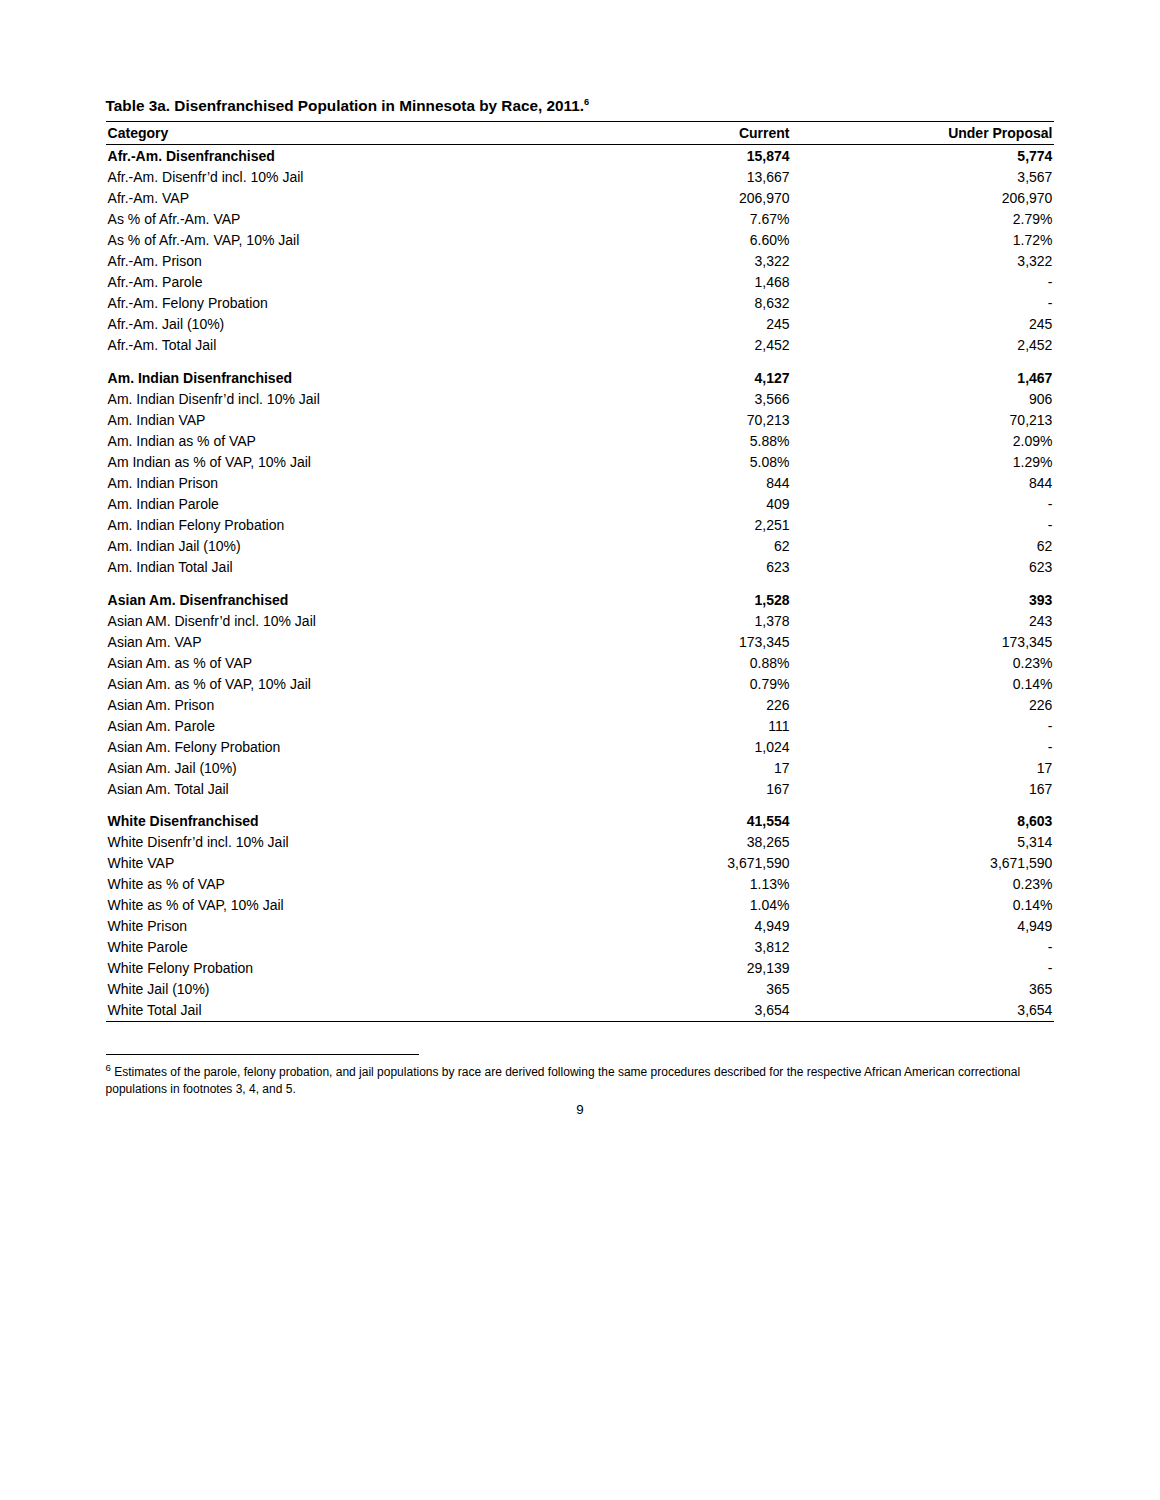Table 3a. Disenfranchised Population in Minnesota by Race, 2011.6
| Category | Current | Under Proposal |
| --- | --- | --- |
| Afr.-Am. Disenfranchised | 15,874 | 5,774 |
| Afr.-Am. Disenfr’d incl. 10% Jail | 13,667 | 3,567 |
| Afr.-Am. VAP | 206,970 | 206,970 |
| As % of Afr.-Am. VAP | 7.67% | 2.79% |
| As % of Afr.-Am. VAP, 10% Jail | 6.60% | 1.72% |
| Afr.-Am. Prison | 3,322 | 3,322 |
| Afr.-Am. Parole | 1,468 | - |
| Afr.-Am. Felony Probation | 8,632 | - |
| Afr.-Am. Jail (10%) | 245 | 245 |
| Afr.-Am. Total Jail | 2,452 | 2,452 |
| Am. Indian Disenfranchised | 4,127 | 1,467 |
| Am. Indian Disenfr’d incl. 10% Jail | 3,566 | 906 |
| Am. Indian VAP | 70,213 | 70,213 |
| Am. Indian as % of VAP | 5.88% | 2.09% |
| Am Indian as % of VAP, 10% Jail | 5.08% | 1.29% |
| Am. Indian Prison | 844 | 844 |
| Am. Indian Parole | 409 | - |
| Am. Indian Felony Probation | 2,251 | - |
| Am. Indian Jail (10%) | 62 | 62 |
| Am. Indian Total Jail | 623 | 623 |
| Asian Am. Disenfranchised | 1,528 | 393 |
| Asian AM. Disenfr’d incl. 10% Jail | 1,378 | 243 |
| Asian Am. VAP | 173,345 | 173,345 |
| Asian Am. as % of VAP | 0.88% | 0.23% |
| Asian Am. as % of VAP, 10% Jail | 0.79% | 0.14% |
| Asian Am. Prison | 226 | 226 |
| Asian Am. Parole | 111 | - |
| Asian Am. Felony Probation | 1,024 | - |
| Asian Am. Jail (10%) | 17 | 17 |
| Asian Am. Total Jail | 167 | 167 |
| White Disenfranchised | 41,554 | 8,603 |
| White Disenfr’d incl. 10% Jail | 38,265 | 5,314 |
| White VAP | 3,671,590 | 3,671,590 |
| White as % of VAP | 1.13% | 0.23% |
| White as % of VAP, 10% Jail | 1.04% | 0.14% |
| White Prison | 4,949 | 4,949 |
| White Parole | 3,812 | - |
| White Felony Probation | 29,139 | - |
| White Jail (10%) | 365 | 365 |
| White Total Jail | 3,654 | 3,654 |
6 Estimates of the parole, felony probation, and jail populations by race are derived following the same procedures described for the respective African American correctional populations in footnotes 3, 4, and 5.
9